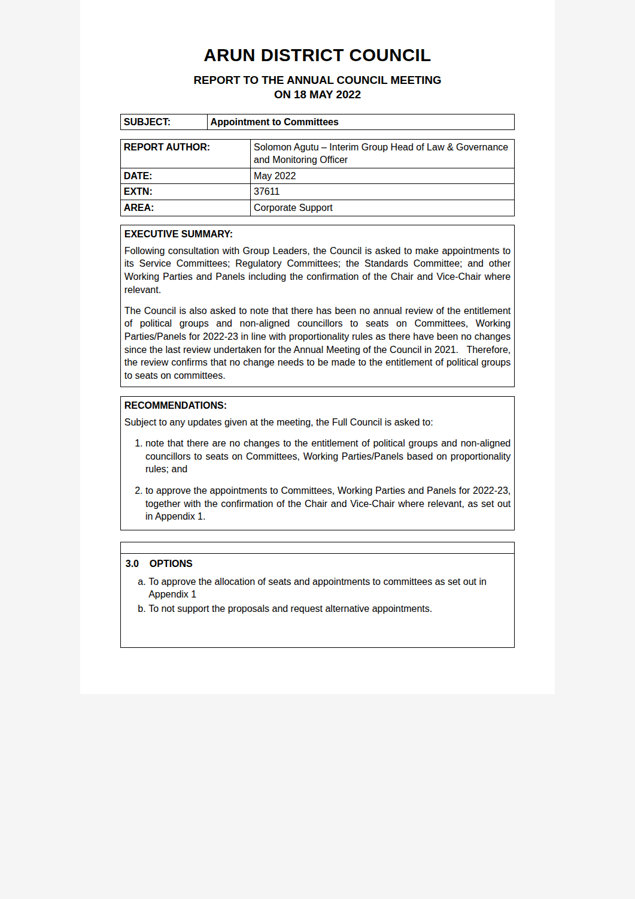ARUN DISTRICT COUNCIL
REPORT TO THE ANNUAL COUNCIL MEETING
ON 18 MAY 2022
| SUBJECT: | Appointment to Committees |
| REPORT AUTHOR: | Solomon Agutu – Interim Group Head of Law & Governance and Monitoring Officer |
| DATE: | May 2022 |
| EXTN: | 37611 |
| AREA: | Corporate Support |
EXECUTIVE SUMMARY:
Following consultation with Group Leaders, the Council is asked to make appointments to its Service Committees; Regulatory Committees; the Standards Committee; and other Working Parties and Panels including the confirmation of the Chair and Vice-Chair where relevant.
The Council is also asked to note that there has been no annual review of the entitlement of political groups and non-aligned councillors to seats on Committees, Working Parties/Panels for 2022-23 in line with proportionality rules as there have been no changes since the last review undertaken for the Annual Meeting of the Council in 2021. Therefore, the review confirms that no change needs to be made to the entitlement of political groups to seats on committees.
RECOMMENDATIONS:
Subject to any updates given at the meeting, the Full Council is asked to:
note that there are no changes to the entitlement of political groups and non-aligned councillors to seats on Committees, Working Parties/Panels based on proportionality rules; and
to approve the appointments to Committees, Working Parties and Panels for 2022-23, together with the confirmation of the Chair and Vice-Chair where relevant, as set out in Appendix 1.
3.0 OPTIONS
To approve the allocation of seats and appointments to committees as set out in Appendix 1
To not support the proposals and request alternative appointments.